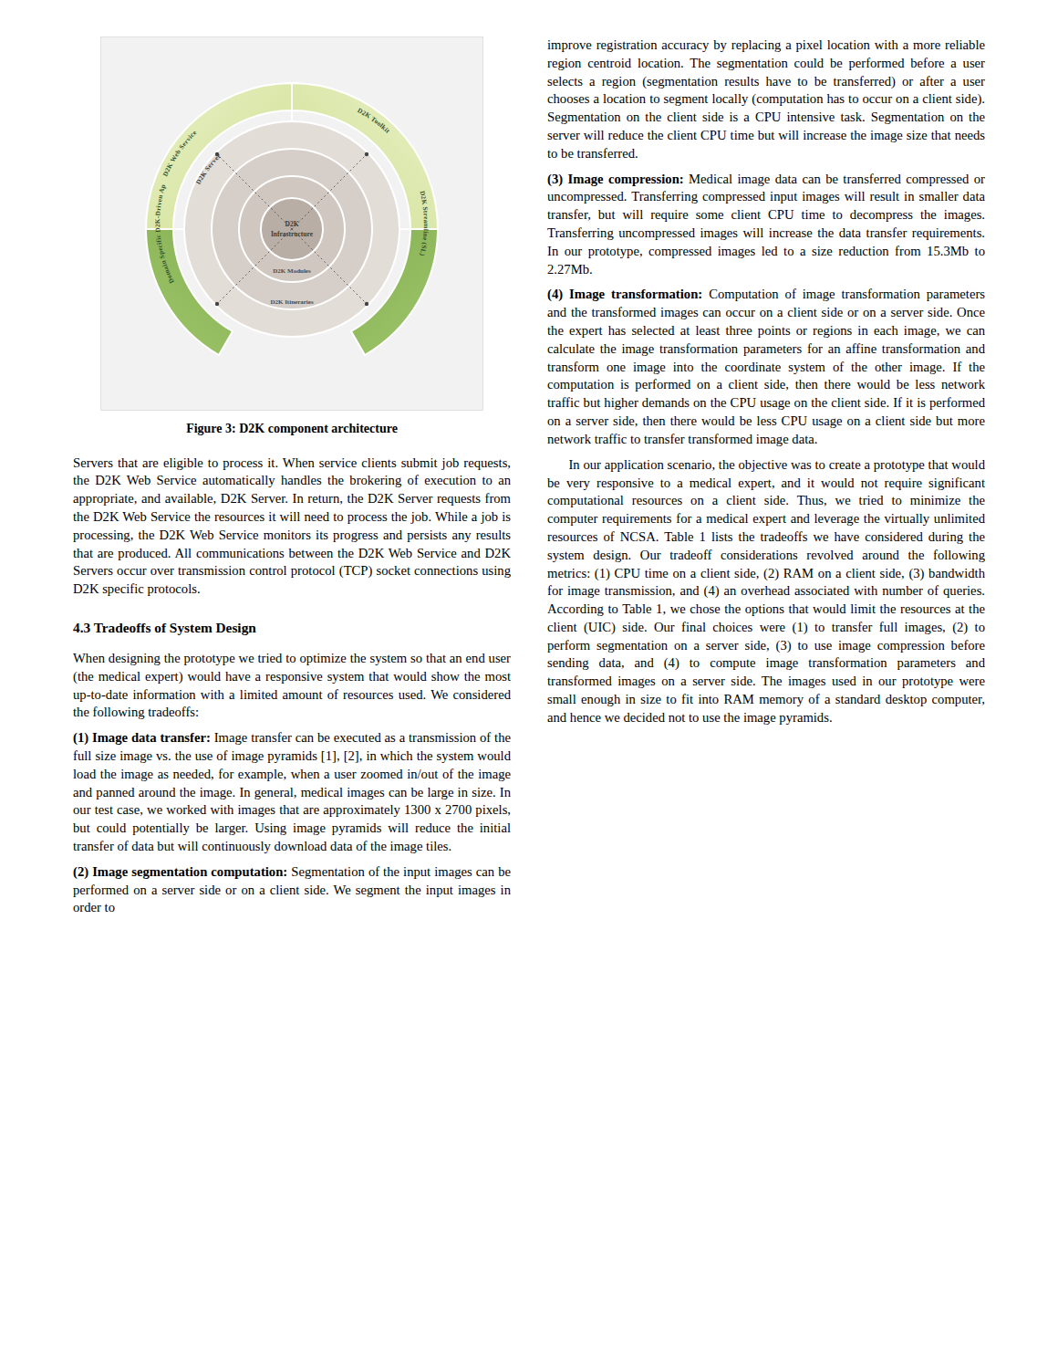D2K Web Service D2K Toolkit Domain Specific D2K-Driven Applications D2K Streamline (SL) D2K Server D2K Infrastructure D2K Modules D2K Itineraries
Figure 3: D2K component architecture
Servers that are eligible to process it. When service clients submit job requests, the D2K Web Service automatically handles the brokering of execution to an appropriate, and available, D2K Server. In return, the D2K Server requests from the D2K Web Service the resources it will need to process the job. While a job is processing, the D2K Web Service monitors its progress and persists any results that are produced. All communications between the D2K Web Service and D2K Servers occur over transmission control protocol (TCP) socket connections using D2K specific protocols.
4.3 Tradeoffs of System Design
When designing the prototype we tried to optimize the system so that an end user (the medical expert) would have a responsive system that would show the most up-to-date information with a limited amount of resources used. We considered the following tradeoffs:
(1) Image data transfer: Image transfer can be executed as a transmission of the full size image vs. the use of image pyramids [1], [2], in which the system would load the image as needed, for example, when a user zoomed in/out of the image and panned around the image. In general, medical images can be large in size. In our test case, we worked with images that are approximately 1300 x 2700 pixels, but could potentially be larger. Using image pyramids will reduce the initial transfer of data but will continuously download data of the image tiles.
(2) Image segmentation computation: Segmentation of the input images can be performed on a server side or on a client side. We segment the input images in order to
improve registration accuracy by replacing a pixel location with a more reliable region centroid location. The segmentation could be performed before a user selects a region (segmentation results have to be transferred) or after a user chooses a location to segment locally (computation has to occur on a client side). Segmentation on the client side is a CPU intensive task. Segmentation on the server will reduce the client CPU time but will increase the image size that needs to be transferred.
(3) Image compression: Medical image data can be transferred compressed or uncompressed. Transferring compressed input images will result in smaller data transfer, but will require some client CPU time to decompress the images. Transferring uncompressed images will increase the data transfer requirements. In our prototype, compressed images led to a size reduction from 15.3Mb to 2.27Mb.
(4) Image transformation: Computation of image transformation parameters and the transformed images can occur on a client side or on a server side. Once the expert has selected at least three points or regions in each image, we can calculate the image transformation parameters for an affine transformation and transform one image into the coordinate system of the other image. If the computation is performed on a client side, then there would be less network traffic but higher demands on the CPU usage on the client side. If it is performed on a server side, then there would be less CPU usage on a client side but more network traffic to transfer transformed image data.
In our application scenario, the objective was to create a prototype that would be very responsive to a medical expert, and it would not require significant computational resources on a client side. Thus, we tried to minimize the computer requirements for a medical expert and leverage the virtually unlimited resources of NCSA. Table 1 lists the tradeoffs we have considered during the system design. Our tradeoff considerations revolved around the following metrics: (1) CPU time on a client side, (2) RAM on a client side, (3) bandwidth for image transmission, and (4) an overhead associated with number of queries. According to Table 1, we chose the options that would limit the resources at the client (UIC) side. Our final choices were (1) to transfer full images, (2) to perform segmentation on a server side, (3) to use image compression before sending data, and (4) to compute image transformation parameters and transformed images on a server side. The images used in our prototype were small enough in size to fit into RAM memory of a standard desktop computer, and hence we decided not to use the image pyramids.